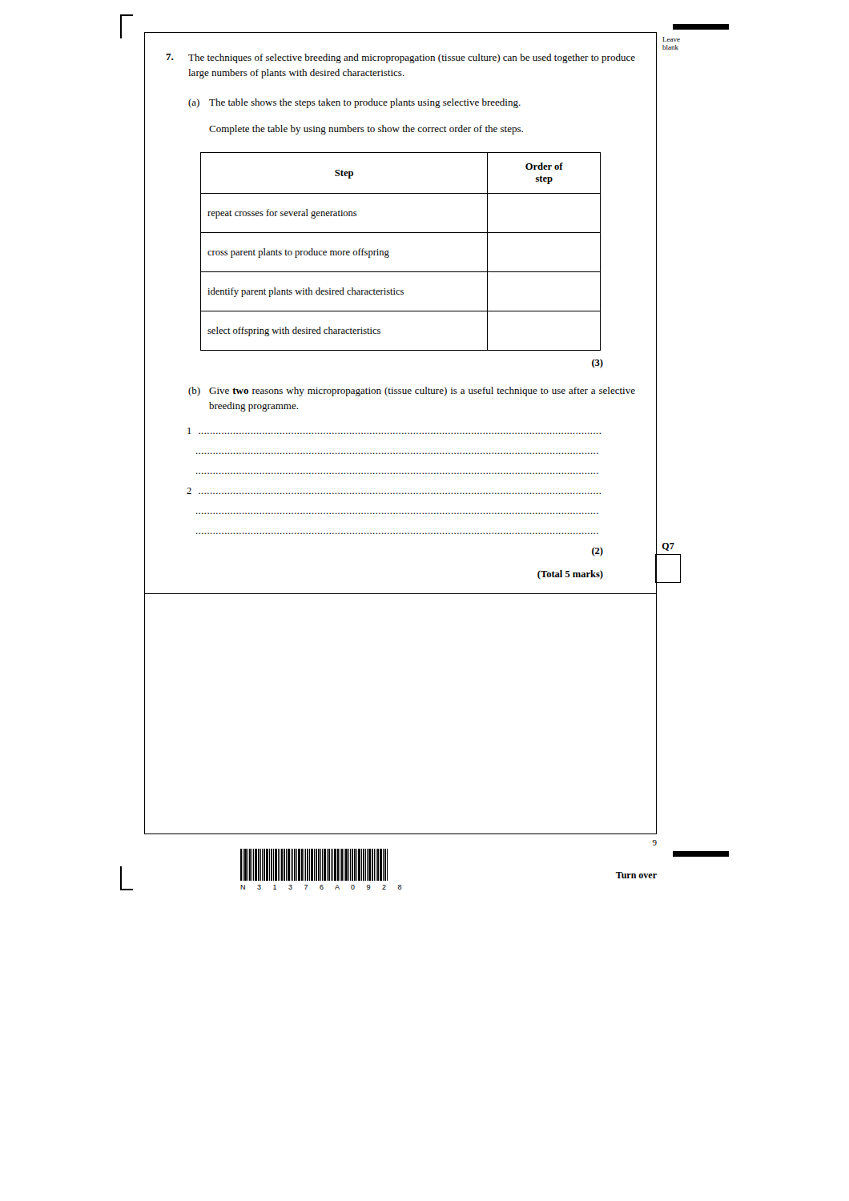Leave
blank
7.
The techniques of selective breeding and micropropagation (tissue culture) can be used together to produce large numbers of plants with desired characteristics.
(a)
The table shows the steps taken to produce plants using selective breeding.
Complete the table by using numbers to show the correct order of the steps.
| Step | Order of step |
| --- | --- |
| repeat crosses for several generations | |
| cross parent plants to produce more offspring | |
| identify parent plants with desired characteristics | |
| select offspring with desired characteristics | |
(3)
(b)
Give two reasons why micropropagation (tissue culture) is a useful technique to use after a selective breeding programme.
1 ...........................................................................................................................................
...........................................................................................................................................
...........................................................................................................................................
2 ...........................................................................................................................................
...........................................................................................................................................
...........................................................................................................................................
(2)
Q7
(Total 5 marks)
N 3 1 3 7 6 A 0 9 2 8
9
Turn over